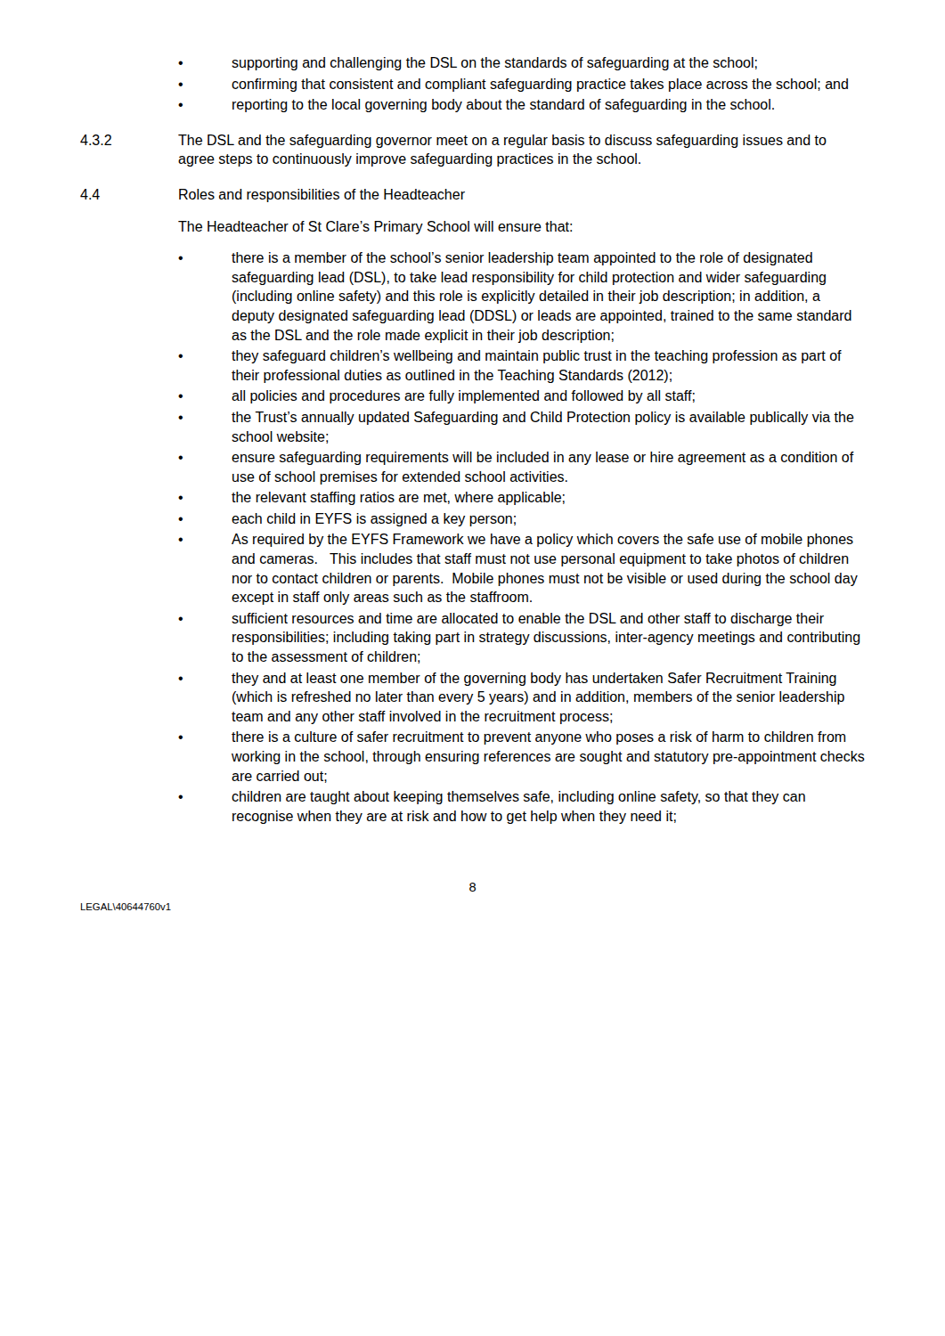supporting and challenging the DSL on the standards of safeguarding at the school;
confirming that consistent and compliant safeguarding practice takes place across the school; and
reporting to the local governing body about the standard of safeguarding in the school.
4.3.2
The DSL and the safeguarding governor meet on a regular basis to discuss safeguarding issues and to agree steps to continuously improve safeguarding practices in the school.
4.4
Roles and responsibilities of the Headteacher
The Headteacher of St Clare’s Primary School will ensure that:
there is a member of the school’s senior leadership team appointed to the role of designated safeguarding lead (DSL), to take lead responsibility for child protection and wider safeguarding (including online safety) and this role is explicitly detailed in their job description; in addition, a deputy designated safeguarding lead (DDSL) or leads are appointed, trained to the same standard as the DSL and the role made explicit in their job description;
they safeguard children’s wellbeing and maintain public trust in the teaching profession as part of their professional duties as outlined in the Teaching Standards (2012);
all policies and procedures are fully implemented and followed by all staff;
the Trust’s annually updated Safeguarding and Child Protection policy is available publically via the school website;
ensure safeguarding requirements will be included in any lease or hire agreement as a condition of use of school premises for extended school activities.
the relevant staffing ratios are met, where applicable;
each child in EYFS is assigned a key person;
As required by the EYFS Framework we have a policy which covers the safe use of mobile phones and cameras. This includes that staff must not use personal equipment to take photos of children nor to contact children or parents. Mobile phones must not be visible or used during the school day except in staff only areas such as the staffroom.
sufficient resources and time are allocated to enable the DSL and other staff to discharge their responsibilities; including taking part in strategy discussions, inter-agency meetings and contributing to the assessment of children;
they and at least one member of the governing body has undertaken Safer Recruitment Training (which is refreshed no later than every 5 years) and in addition, members of the senior leadership team and any other staff involved in the recruitment process;
there is a culture of safer recruitment to prevent anyone who poses a risk of harm to children from working in the school, through ensuring references are sought and statutory pre-appointment checks are carried out;
children are taught about keeping themselves safe, including online safety, so that they can recognise when they are at risk and how to get help when they need it;
8
LEGAL\40644760v1